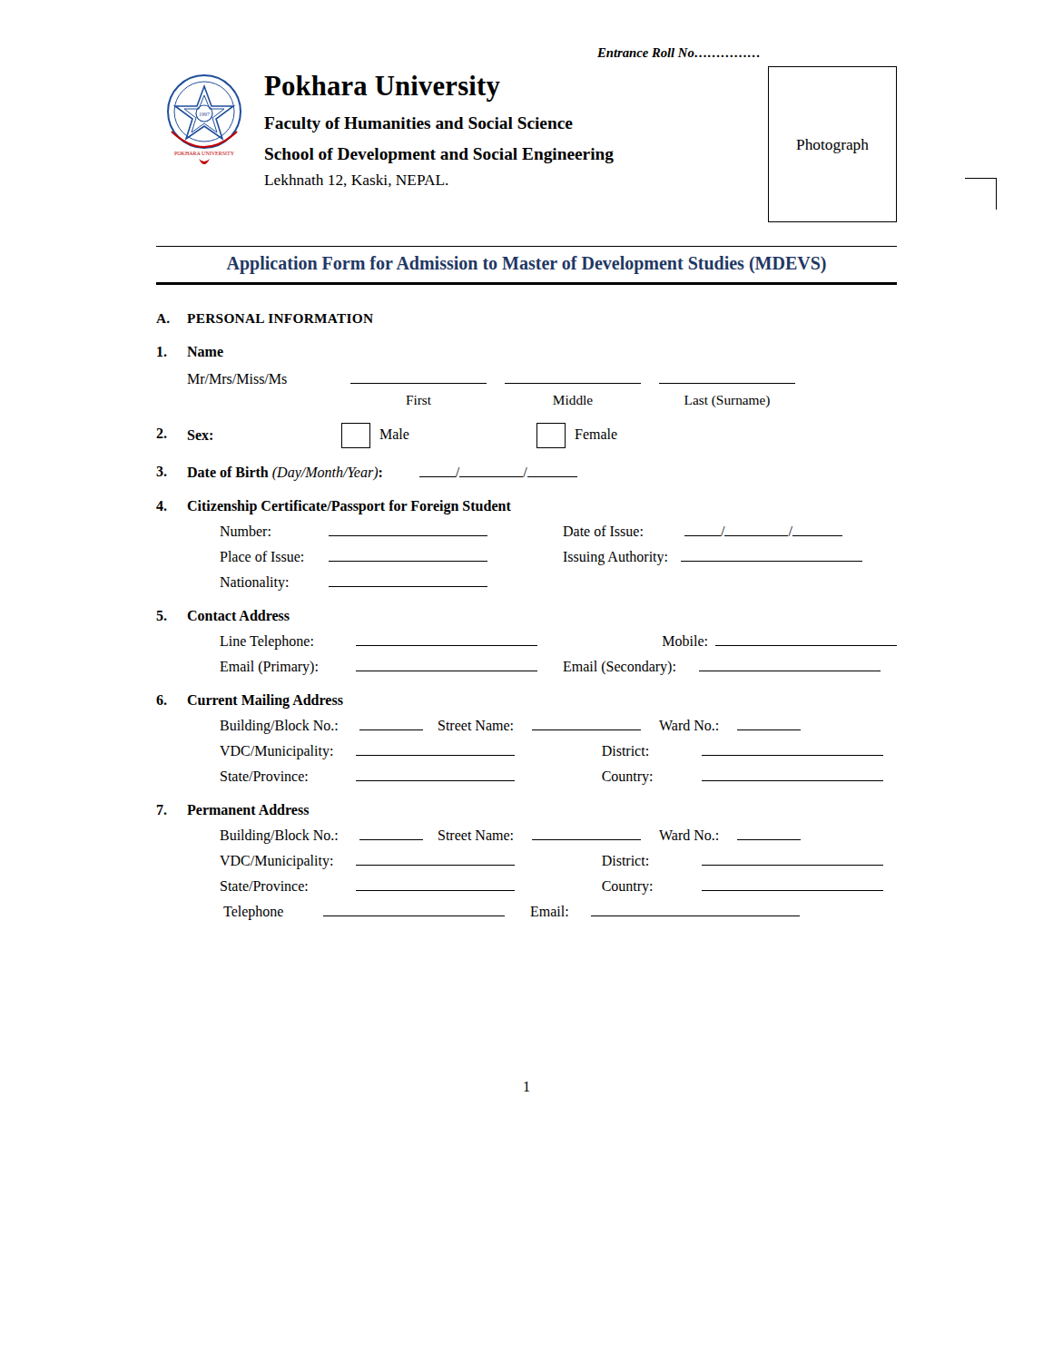Entrance Roll No……………
1997 POKHARA UNIVERSITY
Pokhara University
Faculty of Humanities and Social Science
School of Development and Social Engineering
Lekhnath 12, Kaski, NEPAL.
Photograph
Application Form for Admission to Master of Development Studies (MDEVS)
A. PERSONAL INFORMATION
1. Name
Mr/Mrs/Miss/Ms
First
Middle
Last (Surname)
2.
Sex:
Male
Female
3. Date of Birth (Day/Month/Year): / /
4. Citizenship Certificate/Passport for Foreign Student
Number:
Date of Issue: / /
Place of Issue:
Issuing Authority:
Nationality:
5. Contact Address
Line Telephone:
Mobile:
Email (Primary):
Email (Secondary):
6. Current Mailing Address
Building/Block No.: Street Name: Ward No.:
VDC/Municipality:
District:
State/Province:
Country:
7. Permanent Address
Building/Block No.: Street Name: Ward No.:
VDC/Municipality:
District:
State/Province:
Country:
Telephone Email:
1